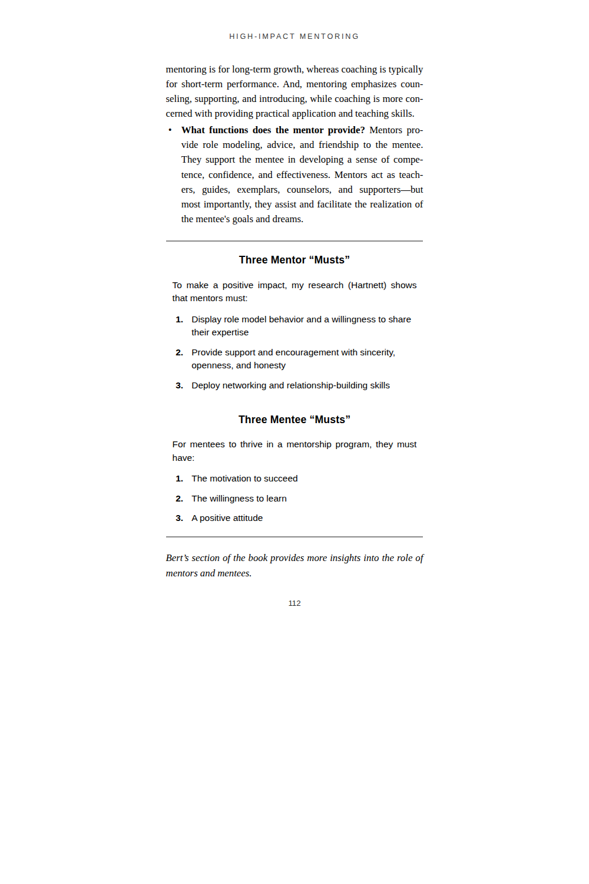High-Impact Mentoring
mentoring is for long-term growth, whereas coaching is typically for short-term performance. And, mentoring emphasizes counseling, supporting, and introducing, while coaching is more concerned with providing practical application and teaching skills.
What functions does the mentor provide? Mentors provide role modeling, advice, and friendship to the mentee. They support the mentee in developing a sense of competence, confidence, and effectiveness. Mentors act as teachers, guides, exemplars, counselors, and supporters—but most importantly, they assist and facilitate the realization of the mentee's goals and dreams.
Three Mentor “Musts”
To make a positive impact, my research (Hartnett) shows that mentors must:
Display role model behavior and a willingness to share their expertise
Provide support and encouragement with sincerity, openness, and honesty
Deploy networking and relationship-building skills
Three Mentee “Musts”
For mentees to thrive in a mentorship program, they must have:
The motivation to succeed
The willingness to learn
A positive attitude
Bert’s section of the book provides more insights into the role of mentors and mentees.
112